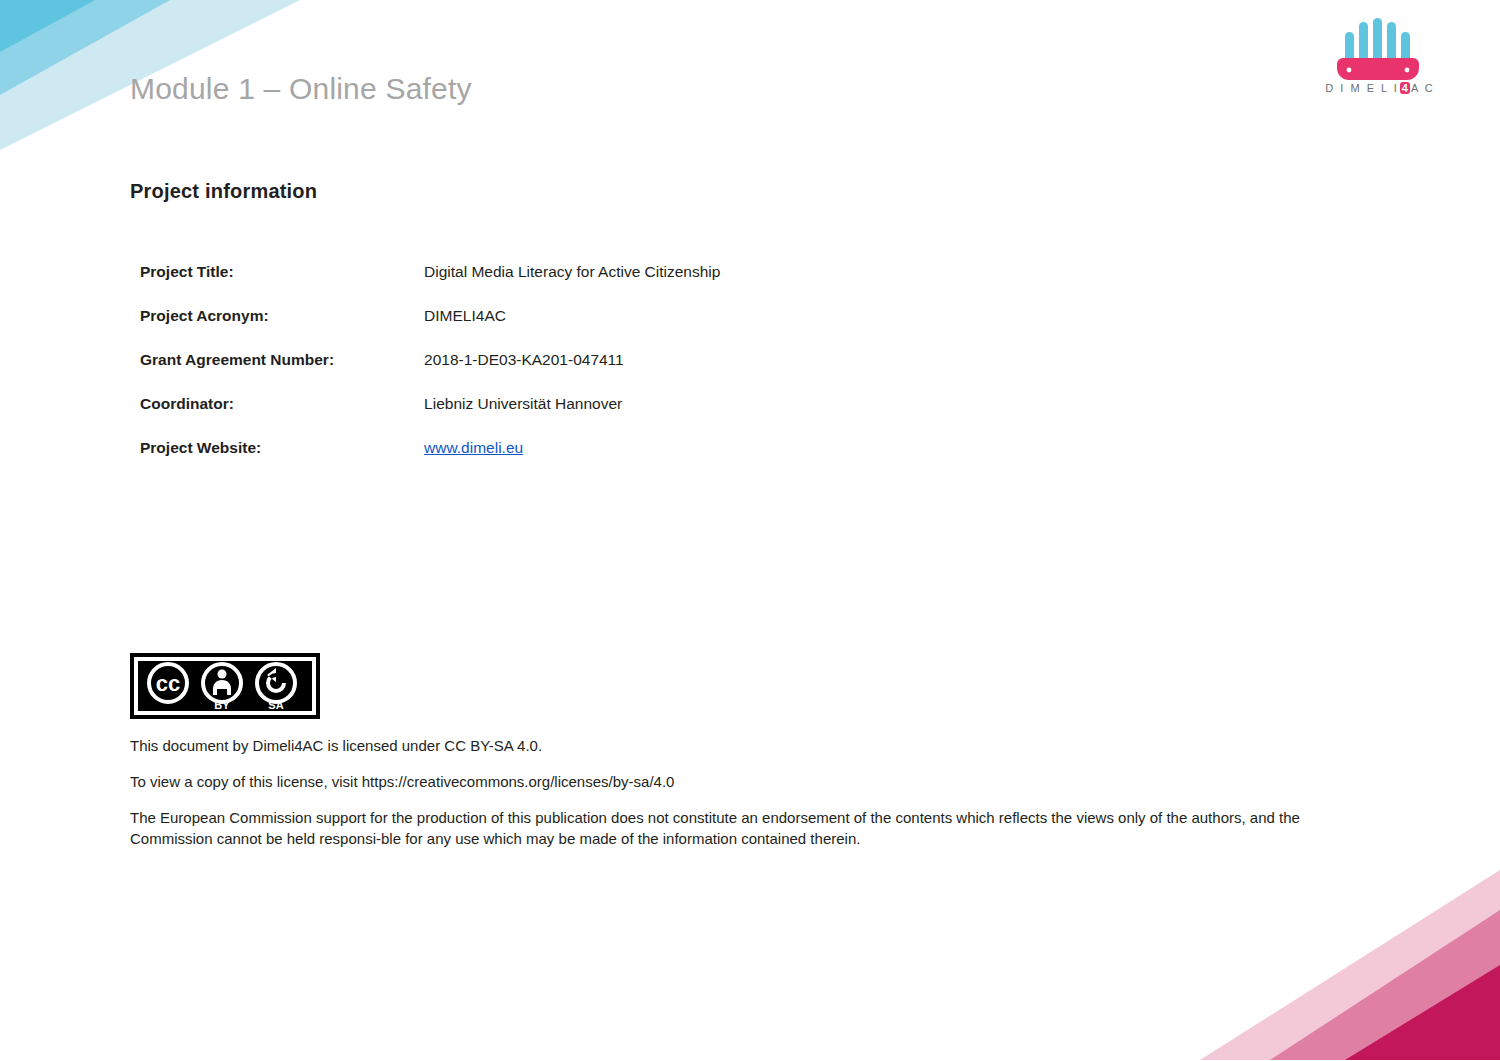Module 1 – Online Safety
D I M E L I4 A C
Project information
| Project Title: | Digital Media Literacy for Active Citizenship |
| Project Acronym: | DIMELI4AC |
| Grant Agreement Number: | 2018-1-DE03-KA201-047411 |
| Coordinator: | Liebniz Universität Hannover |
| Project Website: | www.dimeli.eu |
cc BY SA
This document by Dimeli4AC is licensed under CC BY-SA 4.0.
To view a copy of this license, visit https://creativecommons.org/licenses/by-sa/4.0
The European Commission support for the production of this publication does not constitute an endorsement of the contents which reflects the views only of the authors, and the Commission cannot be held responsi-ble for any use which may be made of the information contained therein.